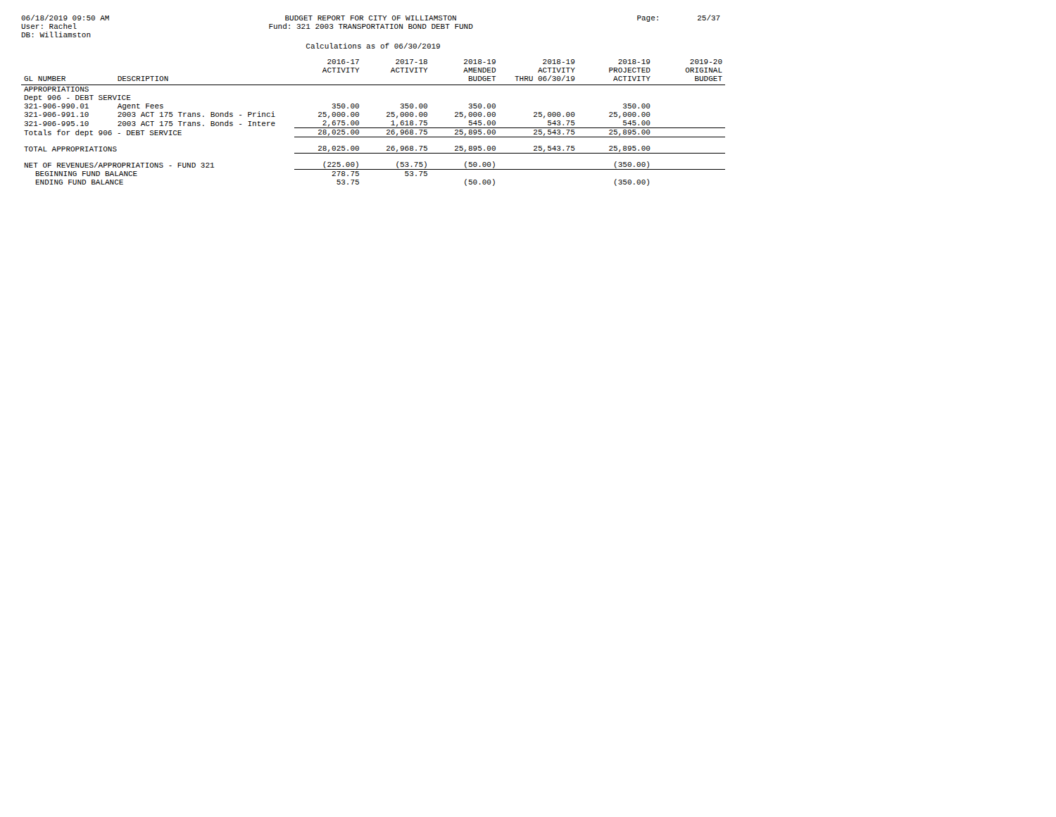06/18/2019 09:50 AM
User: Rachel
DB: Williamston
BUDGET REPORT FOR CITY OF WILLIAMSTON
Fund: 321 2003 TRANSPORTATION BOND DEBT FUND
Page: 25/37
Calculations as of 06/30/2019
| | | 2016-17 | 2017-18 | 2018-19 | 2018-19 | 2018-19 | 2019-20 |
| --- | --- | --- | --- | --- | --- | --- | --- |
| | | ACTIVITY | ACTIVITY | AMENDED | ACTIVITY | PROJECTED | ORIGINAL |
| GL NUMBER | DESCRIPTION | | | BUDGET | THRU 06/30/19 | ACTIVITY | BUDGET |
| APPROPRIATIONS |
| Dept 906 - DEBT SERVICE |
| 321-906-990.01 | Agent Fees | 350.00 | 350.00 | 350.00 | | 350.00 | |
| 321-906-991.10 | 2003 ACT 175 Trans. Bonds - Princi | 25,000.00 | 25,000.00 | 25,000.00 | 25,000.00 | 25,000.00 | |
| 321-906-995.10 | 2003 ACT 175 Trans. Bonds - Intere | 2,675.00 | 1,618.75 | 545.00 | 543.75 | 545.00 | |
| Totals for dept 906 - DEBT SERVICE | 28,025.00 | 26,968.75 | 25,895.00 | 25,543.75 | 25,895.00 | |
| TOTAL APPROPRIATIONS | 28,025.00 | 26,968.75 | 25,895.00 | 25,543.75 | 25,895.00 | |
| NET OF REVENUES/APPROPRIATIONS - FUND 321 | (225.00) | (53.75) | (50.00) | | (350.00) | |
| BEGINNING FUND BALANCE | 278.75 | 53.75 | | | | |
| ENDING FUND BALANCE | 53.75 | | (50.00) | | (350.00) | |